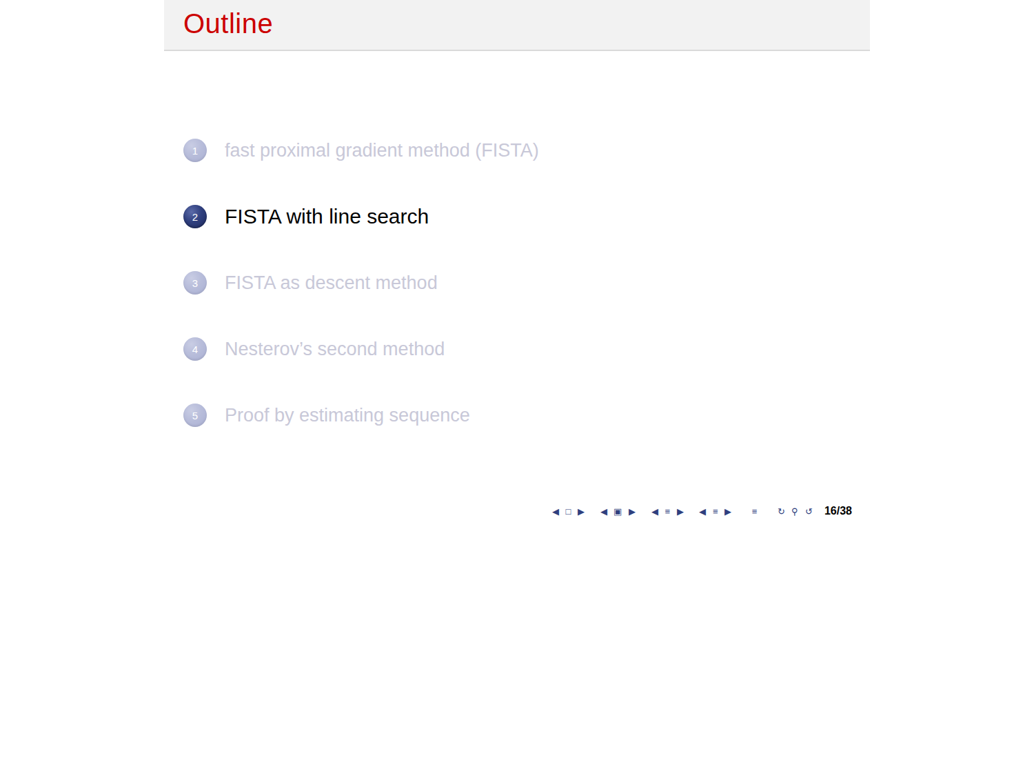Outline
1 fast proximal gradient method (FISTA)
2 FISTA with line search
3 FISTA as descent method
4 Nesterov’s second method
5 Proof by estimating sequence
◀ □ ▶ ◀ ▣ ▶ ◀ ≡ ▶ ◀ ≡ ▶ ≡ ↻ ⚲ ↺ 16/38